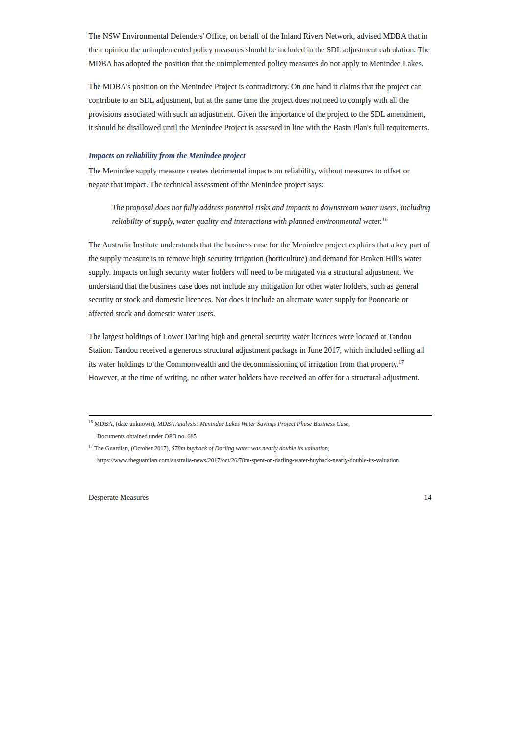The NSW Environmental Defenders' Office, on behalf of the Inland Rivers Network, advised MDBA that in their opinion the unimplemented policy measures should be included in the SDL adjustment calculation. The MDBA has adopted the position that the unimplemented policy measures do not apply to Menindee Lakes.
The MDBA's position on the Menindee Project is contradictory. On one hand it claims that the project can contribute to an SDL adjustment, but at the same time the project does not need to comply with all the provisions associated with such an adjustment. Given the importance of the project to the SDL amendment, it should be disallowed until the Menindee Project is assessed in line with the Basin Plan's full requirements.
Impacts on reliability from the Menindee project
The Menindee supply measure creates detrimental impacts on reliability, without measures to offset or negate that impact. The technical assessment of the Menindee project says:
The proposal does not fully address potential risks and impacts to downstream water users, including reliability of supply, water quality and interactions with planned environmental water.16
The Australia Institute understands that the business case for the Menindee project explains that a key part of the supply measure is to remove high security irrigation (horticulture) and demand for Broken Hill's water supply. Impacts on high security water holders will need to be mitigated via a structural adjustment. We understand that the business case does not include any mitigation for other water holders, such as general security or stock and domestic licences. Nor does it include an alternate water supply for Pooncarie or affected stock and domestic water users.
The largest holdings of Lower Darling high and general security water licences were located at Tandou Station. Tandou received a generous structural adjustment package in June 2017, which included selling all its water holdings to the Commonwealth and the decommissioning of irrigation from that property.17 However, at the time of writing, no other water holders have received an offer for a structural adjustment.
16 MDBA, (date unknown), MDBA Analysis: Menindee Lakes Water Savings Project Phase Business Case,
Documents obtained under OPD no. 685
17 The Guardian, (October 2017), $78m buyback of Darling water was nearly double its valuation,
https://www.theguardian.com/australia-news/2017/oct/26/78m-spent-on-darling-water-buyback-nearly-double-its-valuation
Desperate Measures 14